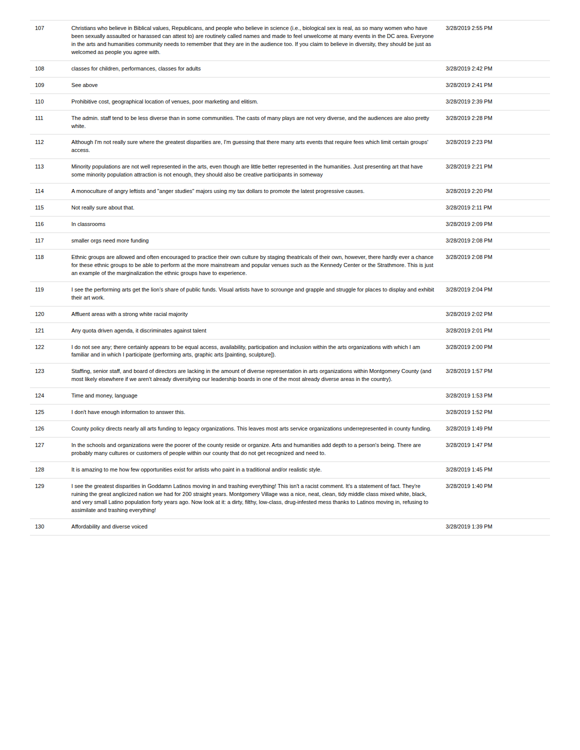| 107 | Christians who believe in Biblical values, Republicans, and people who believe in science (i.e., biological sex is real, as so many women who have been sexually assaulted or harassed can attest to) are routinely called names and made to feel unwelcome at many events in the DC area. Everyone in the arts and humanities community needs to remember that they are in the audience too. If you claim to believe in diversity, they should be just as welcomed as people you agree with. | 3/28/2019 2:55 PM |
| 108 | classes for children, performances, classes for adults | 3/28/2019 2:42 PM |
| 109 | See above | 3/28/2019 2:41 PM |
| 110 | Prohibitive cost, geographical location of venues, poor marketing and elitism. | 3/28/2019 2:39 PM |
| 111 | The admin. staff tend to be less diverse than in some communities. The casts of many plays are not very diverse, and the audiences are also pretty white. | 3/28/2019 2:28 PM |
| 112 | Although I'm not really sure where the greatest disparities are, I'm guessing that there many arts events that require fees which limit certain groups' access. | 3/28/2019 2:23 PM |
| 113 | Minority populations are not well represented in the arts, even though are little better represented in the humanities. Just presenting art that have some minority population attraction is not enough, they should also be creative participants in someway | 3/28/2019 2:21 PM |
| 114 | A monoculture of angry leftists and "anger studies" majors using my tax dollars to promote the latest progressive causes. | 3/28/2019 2:20 PM |
| 115 | Not really sure about that. | 3/28/2019 2:11 PM |
| 116 | In classrooms | 3/28/2019 2:09 PM |
| 117 | smaller orgs need more funding | 3/28/2019 2:08 PM |
| 118 | Ethnic groups are allowed and often encouraged to practice their own culture by staging theatricals of their own, however, there hardly ever a chance for these ethnic groups to be able to perform at the more mainstream and popular venues such as the Kennedy Center or the Strathmore. This is just an example of the marginalization the ethnic groups have to experience. | 3/28/2019 2:08 PM |
| 119 | I see the performing arts get the lion's share of public funds. Visual artists have to scrounge and grapple and struggle for places to display and exhibit their art work. | 3/28/2019 2:04 PM |
| 120 | Affluent areas with a strong white racial majority | 3/28/2019 2:02 PM |
| 121 | Any quota driven agenda, it discriminates against talent | 3/28/2019 2:01 PM |
| 122 | I do not see any; there certainly appears to be equal access, availability, participation and inclusion within the arts organizations with which I am familiar and in which I participate (performing arts, graphic arts [painting, sculpture]). | 3/28/2019 2:00 PM |
| 123 | Staffing, senior staff, and board of directors are lacking in the amount of diverse representation in arts organizations within Montgomery County (and most likely elsewhere if we aren't already diversifying our leadership boards in one of the most already diverse areas in the country). | 3/28/2019 1:57 PM |
| 124 | Time and money, language | 3/28/2019 1:53 PM |
| 125 | I don't have enough information to answer this. | 3/28/2019 1:52 PM |
| 126 | County policy directs nearly all arts funding to legacy organizations. This leaves most arts service organizations underrepresented in county funding. | 3/28/2019 1:49 PM |
| 127 | In the schools and organizations were the poorer of the county reside or organize. Arts and humanities add depth to a person's being. There are probably many cultures or customers of people within our county that do not get recognized and need to. | 3/28/2019 1:47 PM |
| 128 | It is amazing to me how few opportunities exist for artists who paint in a traditional and/or realistic style. | 3/28/2019 1:45 PM |
| 129 | I see the greatest disparities in Goddamn Latinos moving in and trashing everything! This isn't a racist comment. It's a statement of fact. They're ruining the great anglicized nation we had for 200 straight years. Montgomery Village was a nice, neat, clean, tidy middle class mixed white, black, and very small Latino population forty years ago. Now look at it: a dirty, filthy, low-class, drug-infested mess thanks to Latinos moving in, refusing to assimilate and trashing everything! | 3/28/2019 1:40 PM |
| 130 | Affordability and diverse voiced | 3/28/2019 1:39 PM |